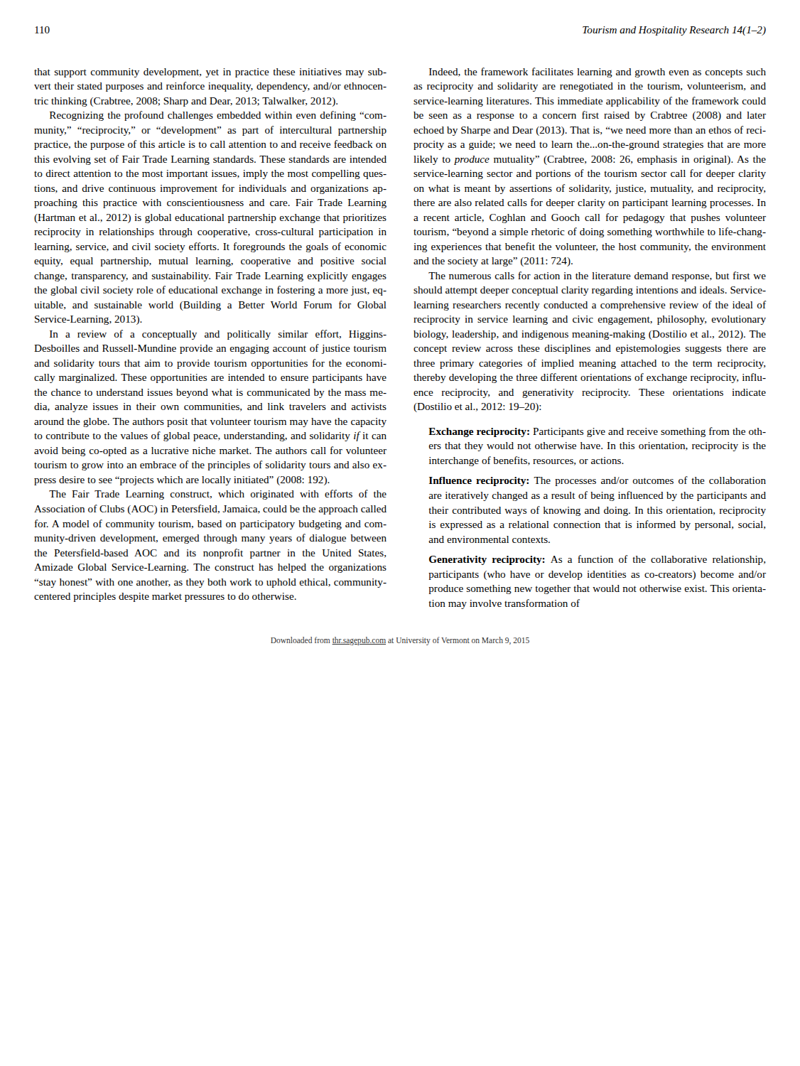110 Tourism and Hospitality Research 14(1–2)
that support community development, yet in practice these initiatives may subvert their stated purposes and reinforce inequality, dependency, and/or ethnocentric thinking (Crabtree, 2008; Sharp and Dear, 2013; Talwalker, 2012).
Recognizing the profound challenges embedded within even defining “community,” “reciprocity,” or “development” as part of intercultural partnership practice, the purpose of this article is to call attention to and receive feedback on this evolving set of Fair Trade Learning standards. These standards are intended to direct attention to the most important issues, imply the most compelling questions, and drive continuous improvement for individuals and organizations approaching this practice with conscientiousness and care. Fair Trade Learning (Hartman et al., 2012) is global educational partnership exchange that prioritizes reciprocity in relationships through cooperative, cross-cultural participation in learning, service, and civil society efforts. It foregrounds the goals of economic equity, equal partnership, mutual learning, cooperative and positive social change, transparency, and sustainability. Fair Trade Learning explicitly engages the global civil society role of educational exchange in fostering a more just, equitable, and sustainable world (Building a Better World Forum for Global Service-Learning, 2013).
In a review of a conceptually and politically similar effort, Higgins-Desboilles and Russell-Mundine provide an engaging account of justice tourism and solidarity tours that aim to provide tourism opportunities for the economically marginalized. These opportunities are intended to ensure participants have the chance to understand issues beyond what is communicated by the mass media, analyze issues in their own communities, and link travelers and activists around the globe. The authors posit that volunteer tourism may have the capacity to contribute to the values of global peace, understanding, and solidarity if it can avoid being co-opted as a lucrative niche market. The authors call for volunteer tourism to grow into an embrace of the principles of solidarity tours and also express desire to see “projects which are locally initiated” (2008: 192).
The Fair Trade Learning construct, which originated with efforts of the Association of Clubs (AOC) in Petersfield, Jamaica, could be the approach called for. A model of community tourism, based on participatory budgeting and community-driven development, emerged through many years of dialogue between the Petersfield-based AOC and its nonprofit partner in the United States, Amizade Global Service-Learning. The construct has helped the organizations “stay honest” with one another, as they both work to uphold ethical, community-centered principles despite market pressures to do otherwise.
Indeed, the framework facilitates learning and growth even as concepts such as reciprocity and solidarity are renegotiated in the tourism, volunteerism, and service-learning literatures. This immediate applicability of the framework could be seen as a response to a concern first raised by Crabtree (2008) and later echoed by Sharpe and Dear (2013). That is, “we need more than an ethos of reciprocity as a guide; we need to learn the...on-the-ground strategies that are more likely to produce mutuality” (Crabtree, 2008: 26, emphasis in original). As the service-learning sector and portions of the tourism sector call for deeper clarity on what is meant by assertions of solidarity, justice, mutuality, and reciprocity, there are also related calls for deeper clarity on participant learning processes. In a recent article, Coghlan and Gooch call for pedagogy that pushes volunteer tourism, “beyond a simple rhetoric of doing something worthwhile to life-changing experiences that benefit the volunteer, the host community, the environment and the society at large” (2011: 724).
The numerous calls for action in the literature demand response, but first we should attempt deeper conceptual clarity regarding intentions and ideals. Service-learning researchers recently conducted a comprehensive review of the ideal of reciprocity in service learning and civic engagement, philosophy, evolutionary biology, leadership, and indigenous meaning-making (Dostilio et al., 2012). The concept review across these disciplines and epistemologies suggests there are three primary categories of implied meaning attached to the term reciprocity, thereby developing the three different orientations of exchange reciprocity, influence reciprocity, and generativity reciprocity. These orientations indicate (Dostilio et al., 2012: 19–20):
Exchange reciprocity:
Participants give and receive something from the others that they would not otherwise have. In this orientation, reciprocity is the interchange of benefits, resources, or actions.
Influence reciprocity:
The processes and/or outcomes of the collaboration are iteratively changed as a result of being influenced by the participants and their contributed ways of knowing and doing. In this orientation, reciprocity is expressed as a relational connection that is informed by personal, social, and environmental contexts.
Generativity reciprocity:
As a function of the collaborative relationship, participants (who have or develop identities as co-creators) become and/or produce something new together that would not otherwise exist. This orientation may involve transformation of
Downloaded from thr.sagepub.com at University of Vermont on March 9, 2015